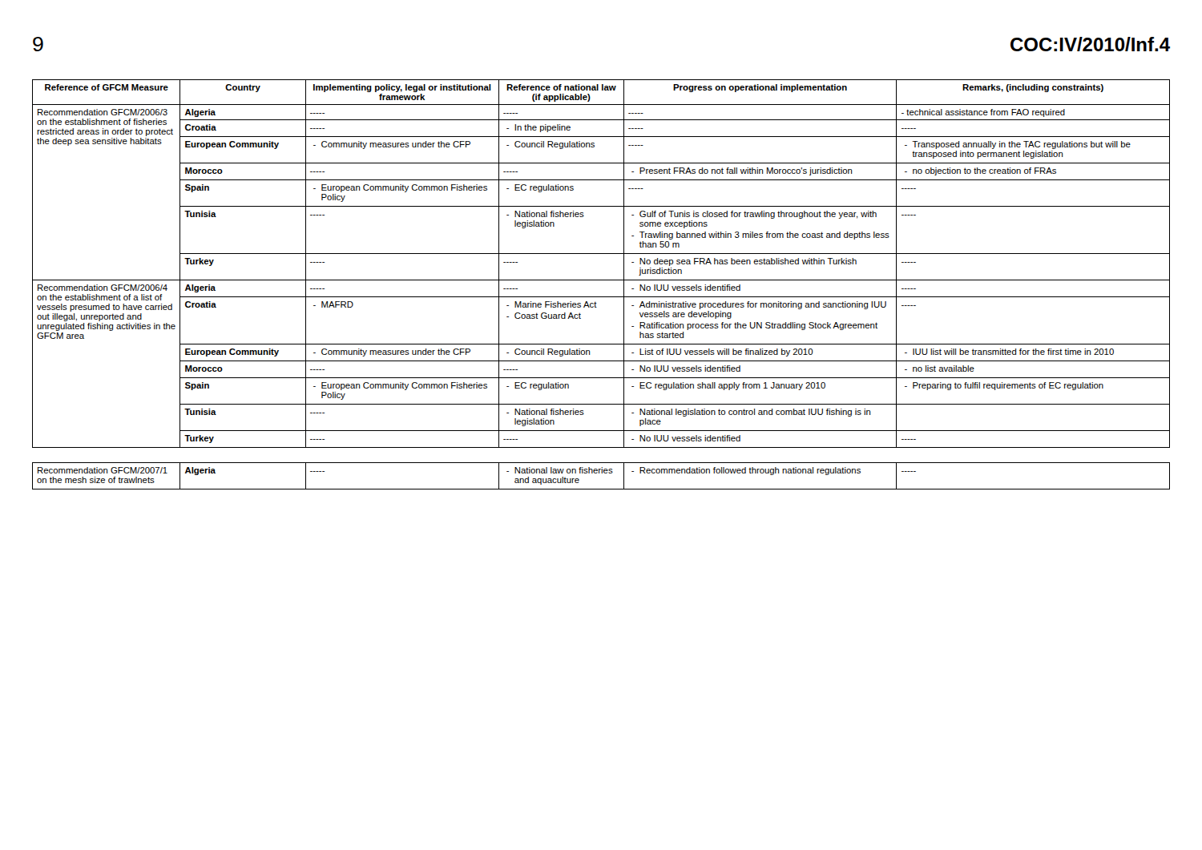9
COC:IV/2010/Inf.4
| Reference of GFCM Measure | Country | Implementing policy, legal or institutional framework | Reference of national law (if applicable) | Progress on operational implementation | Remarks, (including constraints) |
| --- | --- | --- | --- | --- | --- |
| Recommendation GFCM/2006/3 on the establishment of fisheries restricted areas in order to protect the deep sea sensitive habitats | Algeria | ----- | ----- | ----- | - technical assistance from FAO required |
| Croatia | ----- | In the pipeline | ----- | ----- |
| European Community | Community measures under the CFP | Council Regulations | ----- | Transposed annually in the TAC regulations but will be transposed into permanent legislation |
| Morocco | ----- | ----- | Present FRAs do not fall within Morocco's jurisdiction | no objection to the creation of FRAs |
| Spain | European Community Common Fisheries Policy | EC regulations | ----- | ----- |
| Tunisia | ----- | National fisheries legislation | Gulf of Tunis is closed for trawling throughout the year, with some exceptions Trawling banned within 3 miles from the coast and depths less than 50 m | ----- |
| Turkey | ----- | ----- | No deep sea FRA has been established within Turkish jurisdiction | ----- |
| Recommendation GFCM/2006/4 on the establishment of a list of vessels presumed to have carried out illegal, unreported and unregulated fishing activities in the GFCM area | Algeria | ----- | ----- | No IUU vessels identified | ----- |
| Croatia | MAFRD | Marine Fisheries Act Coast Guard Act | Administrative procedures for monitoring and sanctioning IUU vessels are developing Ratification process for the UN Straddling Stock Agreement has started | ----- |
| European Community | Community measures under the CFP | Council Regulation | List of IUU vessels will be finalized by 2010 | IUU list will be transmitted for the first time in 2010 |
| Morocco | ----- | ----- | No IUU vessels identified | no list available |
| Spain | European Community Common Fisheries Policy | EC regulation | EC regulation shall apply from 1 January 2010 | Preparing to fulfil requirements of EC regulation |
| Tunisia | ----- | National fisheries legislation | National legislation to control and combat IUU fishing is in place | |
| Turkey | ----- | ----- | No IUU vessels identified | ----- |
| Recommendation GFCM/2007/1 on the mesh size of trawlnets | Algeria | ----- | National law on fisheries and aquaculture | Recommendation followed through national regulations | ----- |